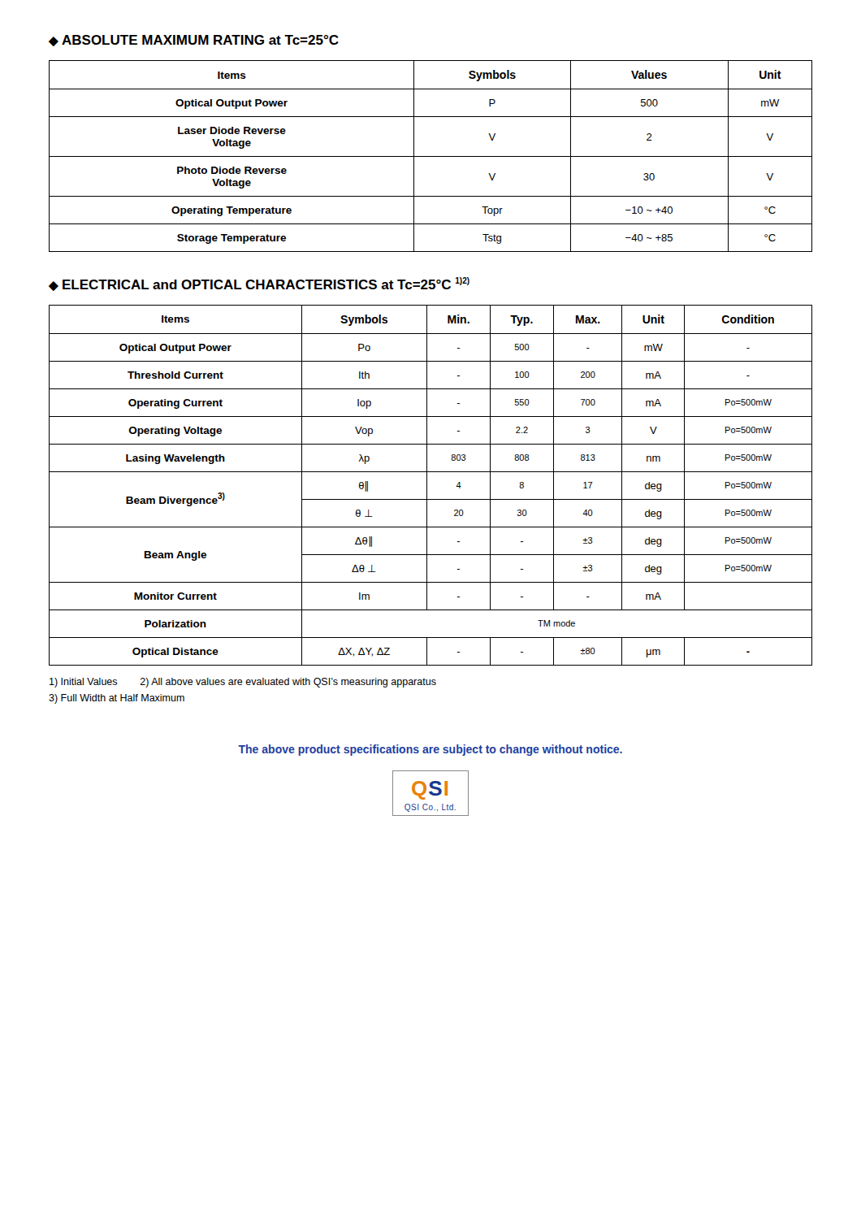◆ABSOLUTE MAXIMUM RATING at Tc=25°C
| Items | Symbols | Values | Unit |
| --- | --- | --- | --- |
| Optical Output Power | P | 500 | mW |
| Laser Diode Reverse Voltage | V | 2 | V |
| Photo Diode Reverse Voltage | V | 30 | V |
| Operating Temperature | Topr | −10 ~ +40 | °C |
| Storage Temperature | Tstg | −40 ~ +85 | °C |
◆ELECTRICAL and OPTICAL CHARACTERISTICS at Tc=25°C 1)2)
| Items | Symbols | Min. | Typ. | Max. | Unit | Condition |
| --- | --- | --- | --- | --- | --- | --- |
| Optical Output Power | Po | - | 500 | - | mW | - |
| Threshold Current | Ith | - | 100 | 200 | mA | - |
| Operating Current | Iop | - | 550 | 700 | mA | Po=500mW |
| Operating Voltage | Vop | - | 2.2 | 3 | V | Po=500mW |
| Lasing Wavelength | λp | 803 | 808 | 813 | nm | Po=500mW |
| Beam Divergence 3) | θ∥ | 4 | 8 | 17 | deg | Po=500mW |
| θ ⊥ | 20 | 30 | 40 | deg | Po=500mW |
| Beam Angle | Δθ∥ | - | - | ±3 | deg | Po=500mW |
| Δθ ⊥ | - | - | ±3 | deg | Po=500mW |
| Monitor Current | Im | - | - | - | mA | |
| Polarization | TM mode |
| Optical Distance | ΔX, ΔY, ΔZ | - | - | ±80 | μm | - |
1) Initial Values 2) All above values are evaluated with QSI’s measuring apparatus
3) Full Width at Half Maximum
The above product specifications are subject to change without notice.
QSI
QSI Co., Ltd.